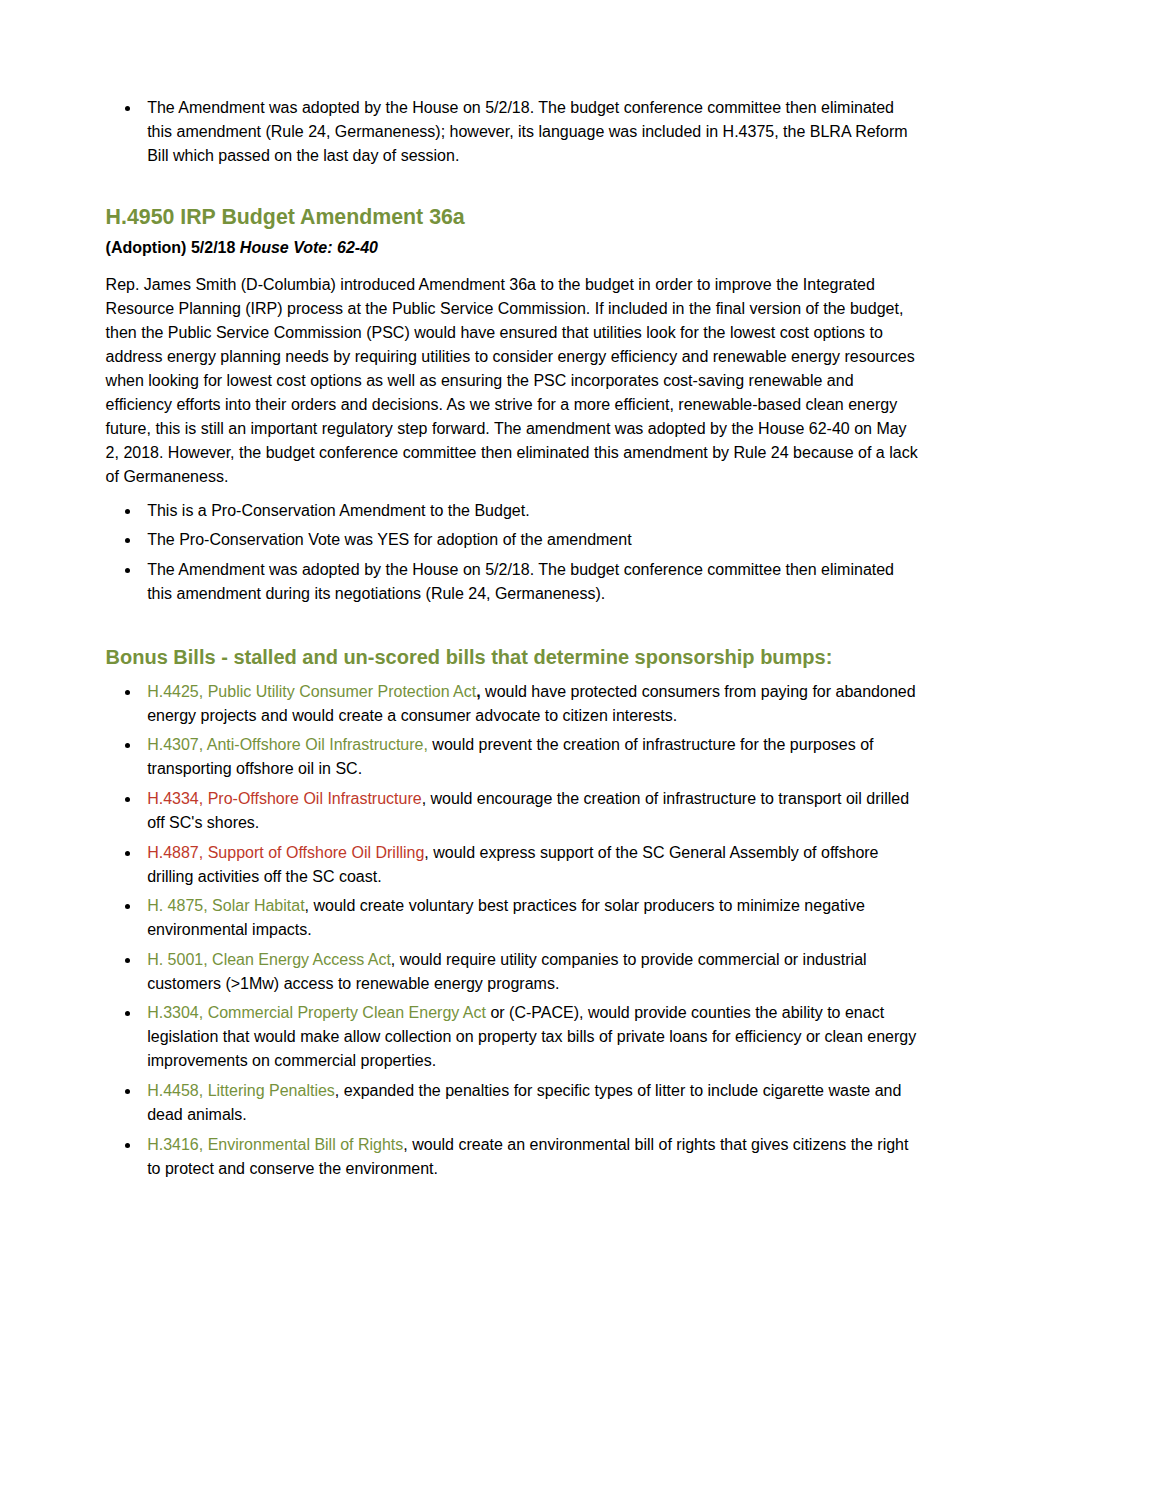The Amendment was adopted by the House on 5/2/18. The budget conference committee then eliminated this amendment (Rule 24, Germaneness); however, its language was included in H.4375, the BLRA Reform Bill which passed on the last day of session.
H.4950 IRP Budget Amendment 36a
(Adoption) 5/2/18 House Vote: 62-40
Rep. James Smith (D-Columbia) introduced Amendment 36a to the budget in order to improve the Integrated Resource Planning (IRP) process at the Public Service Commission. If included in the final version of the budget, then the Public Service Commission (PSC) would have ensured that utilities look for the lowest cost options to address energy planning needs by requiring utilities to consider energy efficiency and renewable energy resources when looking for lowest cost options as well as ensuring the PSC incorporates cost-saving renewable and efficiency efforts into their orders and decisions. As we strive for a more efficient, renewable-based clean energy future, this is still an important regulatory step forward. The amendment was adopted by the House 62-40 on May 2, 2018. However, the budget conference committee then eliminated this amendment by Rule 24 because of a lack of Germaneness.
This is a Pro-Conservation Amendment to the Budget.
The Pro-Conservation Vote was YES for adoption of the amendment
The Amendment was adopted by the House on 5/2/18. The budget conference committee then eliminated this amendment during its negotiations (Rule 24, Germaneness).
Bonus Bills - stalled and un-scored bills that determine sponsorship bumps:
H.4425, Public Utility Consumer Protection Act, would have protected consumers from paying for abandoned energy projects and would create a consumer advocate to citizen interests.
H.4307, Anti-Offshore Oil Infrastructure, would prevent the creation of infrastructure for the purposes of transporting offshore oil in SC.
H.4334, Pro-Offshore Oil Infrastructure, would encourage the creation of infrastructure to transport oil drilled off SC's shores.
H.4887, Support of Offshore Oil Drilling, would express support of the SC General Assembly of offshore drilling activities off the SC coast.
H. 4875, Solar Habitat, would create voluntary best practices for solar producers to minimize negative environmental impacts.
H. 5001, Clean Energy Access Act, would require utility companies to provide commercial or industrial customers (>1Mw) access to renewable energy programs.
H.3304, Commercial Property Clean Energy Act or (C-PACE), would provide counties the ability to enact legislation that would make allow collection on property tax bills of private loans for efficiency or clean energy improvements on commercial properties.
H.4458, Littering Penalties, expanded the penalties for specific types of litter to include cigarette waste and dead animals.
H.3416, Environmental Bill of Rights, would create an environmental bill of rights that gives citizens the right to protect and conserve the environment.